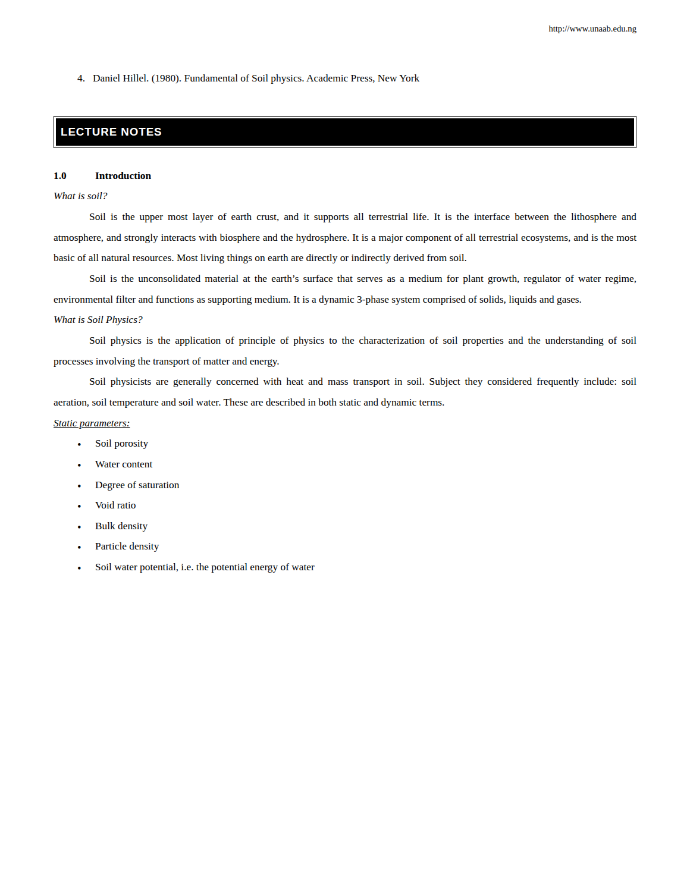http://www.unaab.edu.ng
4. Daniel Hillel. (1980). Fundamental of Soil physics. Academic Press, New York
LECTURE NOTES
1.0 Introduction
What is soil?
Soil is the upper most layer of earth crust, and it supports all terrestrial life. It is the interface between the lithosphere and atmosphere, and strongly interacts with biosphere and the hydrosphere. It is a major component of all terrestrial ecosystems, and is the most basic of all natural resources. Most living things on earth are directly or indirectly derived from soil.
Soil is the unconsolidated material at the earth’s surface that serves as a medium for plant growth, regulator of water regime, environmental filter and functions as supporting medium. It is a dynamic 3-phase system comprised of solids, liquids and gases.
What is Soil Physics?
Soil physics is the application of principle of physics to the characterization of soil properties and the understanding of soil processes involving the transport of matter and energy.
Soil physicists are generally concerned with heat and mass transport in soil. Subject they considered frequently include: soil aeration, soil temperature and soil water. These are described in both static and dynamic terms.
Static parameters:
Soil porosity
Water content
Degree of saturation
Void ratio
Bulk density
Particle density
Soil water potential, i.e. the potential energy of water